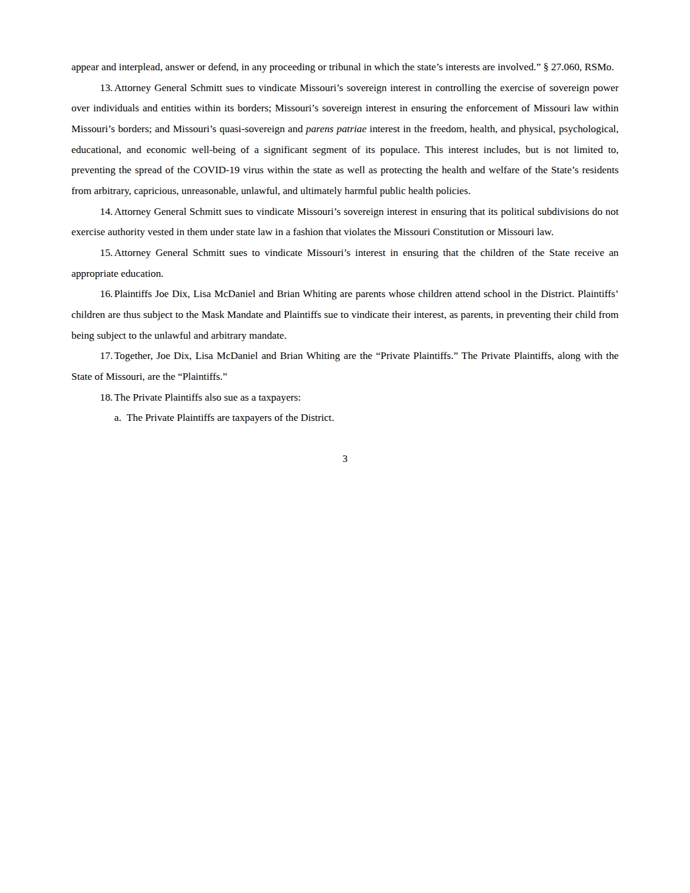appear and interplead, answer or defend, in any proceeding or tribunal in which the state’s interests are involved.” § 27.060, RSMo.
13. Attorney General Schmitt sues to vindicate Missouri’s sovereign interest in controlling the exercise of sovereign power over individuals and entities within its borders; Missouri’s sovereign interest in ensuring the enforcement of Missouri law within Missouri’s borders; and Missouri’s quasi-sovereign and parens patriae interest in the freedom, health, and physical, psychological, educational, and economic well-being of a significant segment of its populace. This interest includes, but is not limited to, preventing the spread of the COVID-19 virus within the state as well as protecting the health and welfare of the State’s residents from arbitrary, capricious, unreasonable, unlawful, and ultimately harmful public health policies.
14. Attorney General Schmitt sues to vindicate Missouri’s sovereign interest in ensuring that its political subdivisions do not exercise authority vested in them under state law in a fashion that violates the Missouri Constitution or Missouri law.
15. Attorney General Schmitt sues to vindicate Missouri’s interest in ensuring that the children of the State receive an appropriate education.
16. Plaintiffs Joe Dix, Lisa McDaniel and Brian Whiting are parents whose children attend school in the District. Plaintiffs’ children are thus subject to the Mask Mandate and Plaintiffs sue to vindicate their interest, as parents, in preventing their child from being subject to the unlawful and arbitrary mandate.
17. Together, Joe Dix, Lisa McDaniel and Brian Whiting are the “Private Plaintiffs.” The Private Plaintiffs, along with the State of Missouri, are the “Plaintiffs.”
18. The Private Plaintiffs also sue as a taxpayers:
a. The Private Plaintiffs are taxpayers of the District.
3